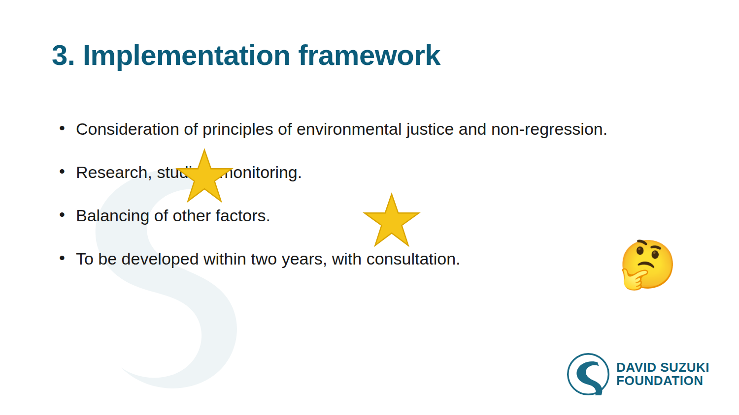3. Implementation framework
Consideration of principles of environmental justice and non-regression.
Research, studies, monitoring.
Balancing of other factors.
To be developed within two years, with consultation.
🤔
DAVID SUZUKI
FOUNDATION